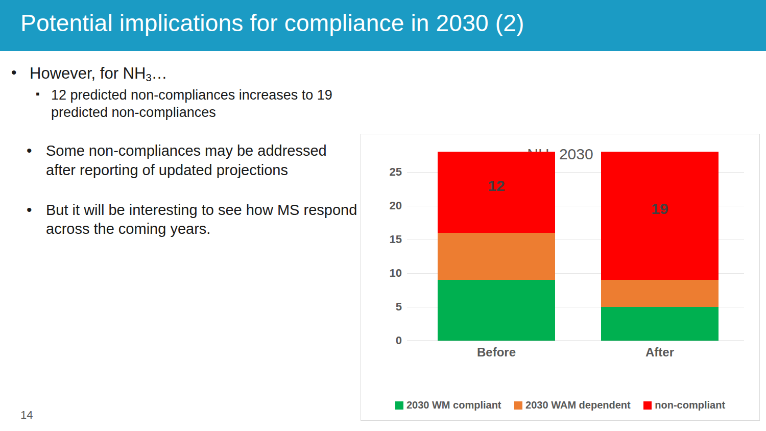Potential implications for compliance in 2030 (2)
However, for NH3…
12 predicted non-compliances increases to 19 predicted non-compliances
Some non-compliances may be addressed after reporting of updated projections
But it will be interesting to see how MS respond across the coming years.
NH3 2030
0 5 10 15 20 25
12
19
Before After
2030 WM compliant 2030 WAM dependent non-compliant
14